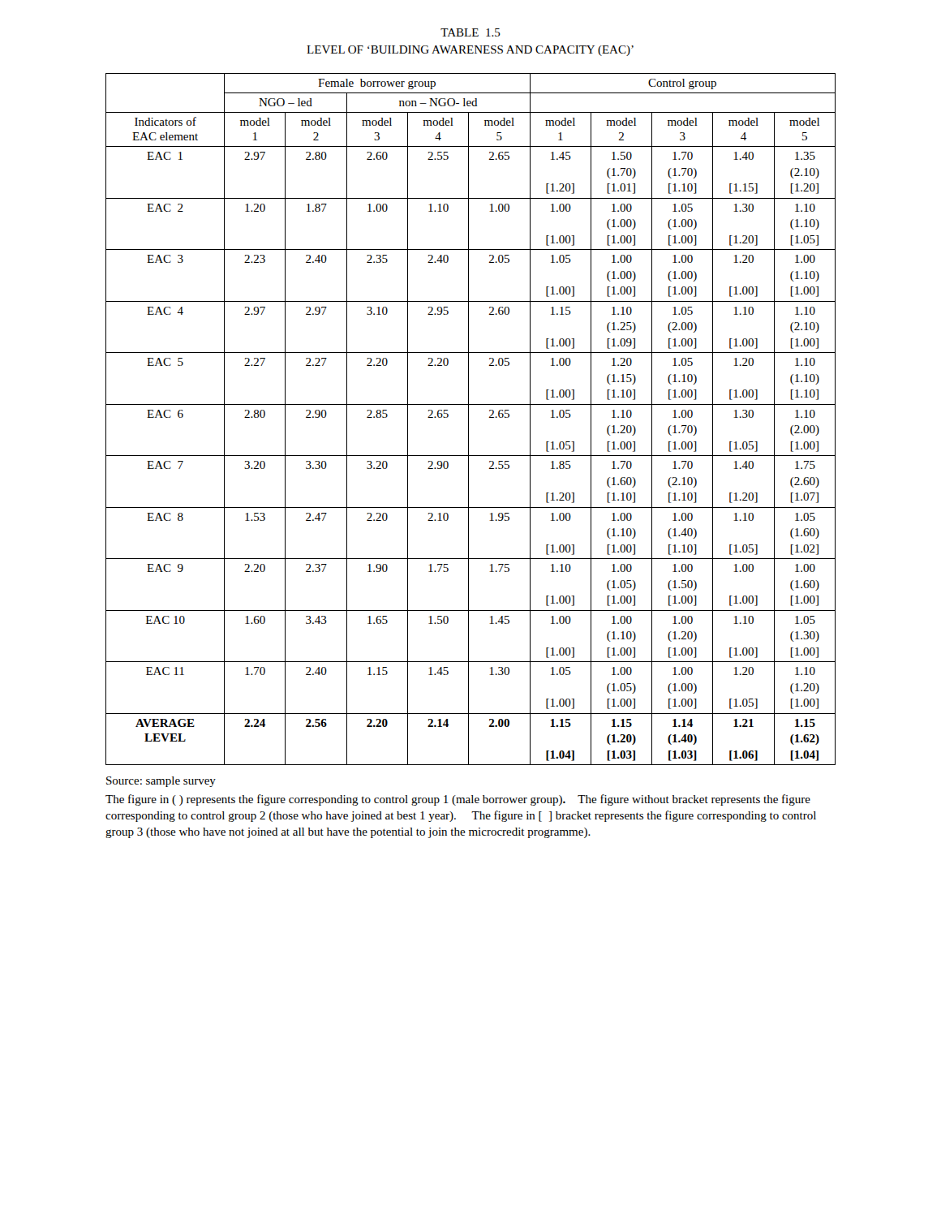TABLE 1.5
LEVEL OF ‘BUILDING AWARENESS AND CAPACITY (EAC)’
| | Female borrower group | Control group |
| --- | --- | --- |
| NGO – led | non – NGO- led | |
| Indicators of EAC element | model 1 | model 2 | model 3 | model 4 | model 5 | model 1 | model 2 | model 3 | model 4 | model 5 |
| EAC 1 | 2.97 | 2.80 | 2.60 | 2.55 | 2.65 | 1.45 [1.20] | 1.50 (1.70) [1.01] | 1.70 (1.70) [1.10] | 1.40 [1.15] | 1.35 (2.10) [1.20] |
| EAC 2 | 1.20 | 1.87 | 1.00 | 1.10 | 1.00 | 1.00 [1.00] | 1.00 (1.00) [1.00] | 1.05 (1.00) [1.00] | 1.30 [1.20] | 1.10 (1.10) [1.05] |
| EAC 3 | 2.23 | 2.40 | 2.35 | 2.40 | 2.05 | 1.05 [1.00] | 1.00 (1.00) [1.00] | 1.00 (1.00) [1.00] | 1.20 [1.00] | 1.00 (1.10) [1.00] |
| EAC 4 | 2.97 | 2.97 | 3.10 | 2.95 | 2.60 | 1.15 [1.00] | 1.10 (1.25) [1.09] | 1.05 (2.00) [1.00] | 1.10 [1.00] | 1.10 (2.10) [1.00] |
| EAC 5 | 2.27 | 2.27 | 2.20 | 2.20 | 2.05 | 1.00 [1.00] | 1.20 (1.15) [1.10] | 1.05 (1.10) [1.00] | 1.20 [1.00] | 1.10 (1.10) [1.10] |
| EAC 6 | 2.80 | 2.90 | 2.85 | 2.65 | 2.65 | 1.05 [1.05] | 1.10 (1.20) [1.00] | 1.00 (1.70) [1.00] | 1.30 [1.05] | 1.10 (2.00) [1.00] |
| EAC 7 | 3.20 | 3.30 | 3.20 | 2.90 | 2.55 | 1.85 [1.20] | 1.70 (1.60) [1.10] | 1.70 (2.10) [1.10] | 1.40 [1.20] | 1.75 (2.60) [1.07] |
| EAC 8 | 1.53 | 2.47 | 2.20 | 2.10 | 1.95 | 1.00 [1.00] | 1.00 (1.10) [1.00] | 1.00 (1.40) [1.10] | 1.10 [1.05] | 1.05 (1.60) [1.02] |
| EAC 9 | 2.20 | 2.37 | 1.90 | 1.75 | 1.75 | 1.10 [1.00] | 1.00 (1.05) [1.00] | 1.00 (1.50) [1.00] | 1.00 [1.00] | 1.00 (1.60) [1.00] |
| EAC 10 | 1.60 | 3.43 | 1.65 | 1.50 | 1.45 | 1.00 [1.00] | 1.00 (1.10) [1.00] | 1.00 (1.20) [1.00] | 1.10 [1.00] | 1.05 (1.30) [1.00] |
| EAC 11 | 1.70 | 2.40 | 1.15 | 1.45 | 1.30 | 1.05 [1.00] | 1.00 (1.05) [1.00] | 1.00 (1.00) [1.00] | 1.20 [1.05] | 1.10 (1.20) [1.00] |
| AVERAGE LEVEL | 2.24 | 2.56 | 2.20 | 2.14 | 2.00 | 1.15 [1.04] | 1.15 (1.20) [1.03] | 1.14 (1.40) [1.03] | 1.21 [1.06] | 1.15 (1.62) [1.04] |
Source: sample survey
The figure in ( ) represents the figure corresponding to control group 1 (male borrower group). The figure without bracket represents the figure corresponding to control group 2 (those who have joined at best 1 year). The figure in [ ] bracket represents the figure corresponding to control group 3 (those who have not joined at all but have the potential to join the microcredit programme).